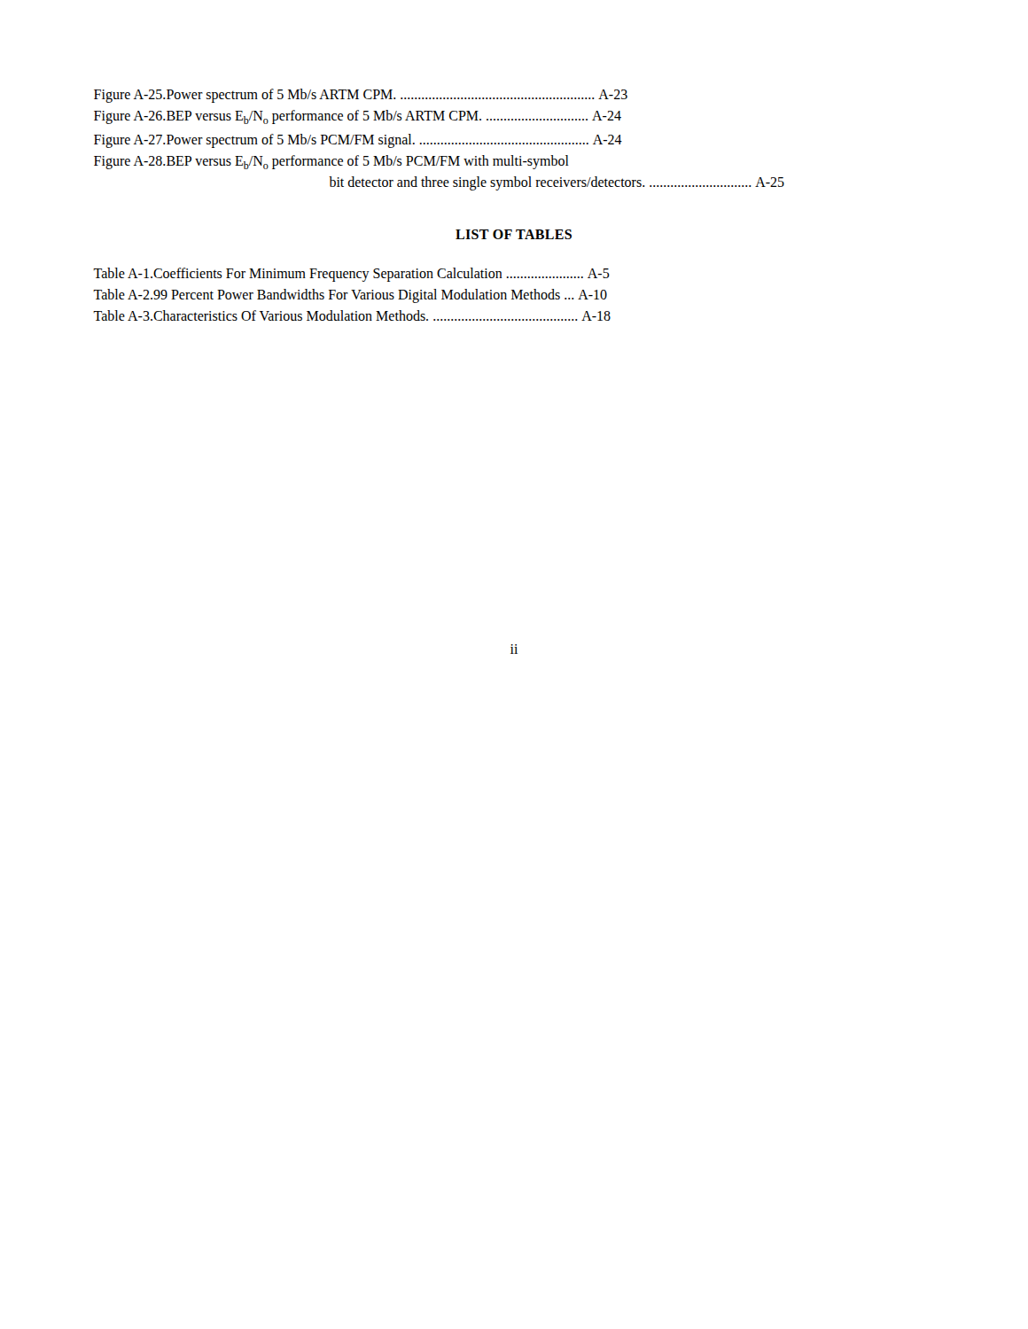| Figure A-25. | Power spectrum of 5 Mb/s ARTM CPM. ....................................................... A-23 |
| Figure A-26. | BEP versus E b /N o performance of 5 Mb/s ARTM CPM. ............................. A-24 |
| Figure A-27. | Power spectrum of 5 Mb/s PCM/FM signal. ................................................ A-24 |
| Figure A-28. | BEP versus E b /N o performance of 5 Mb/s PCM/FM with multi-symbol bit detector and three single symbol receivers/detectors. ............................. A-25 |
LIST OF TABLES
| Table A-1. | Coefficients For Minimum Frequency Separation Calculation ...................... A-5 |
| Table A-2. | 99 Percent Power Bandwidths For Various Digital Modulation Methods ... A-10 |
| Table A-3. | Characteristics Of Various Modulation Methods. ......................................... A-18 |
ii